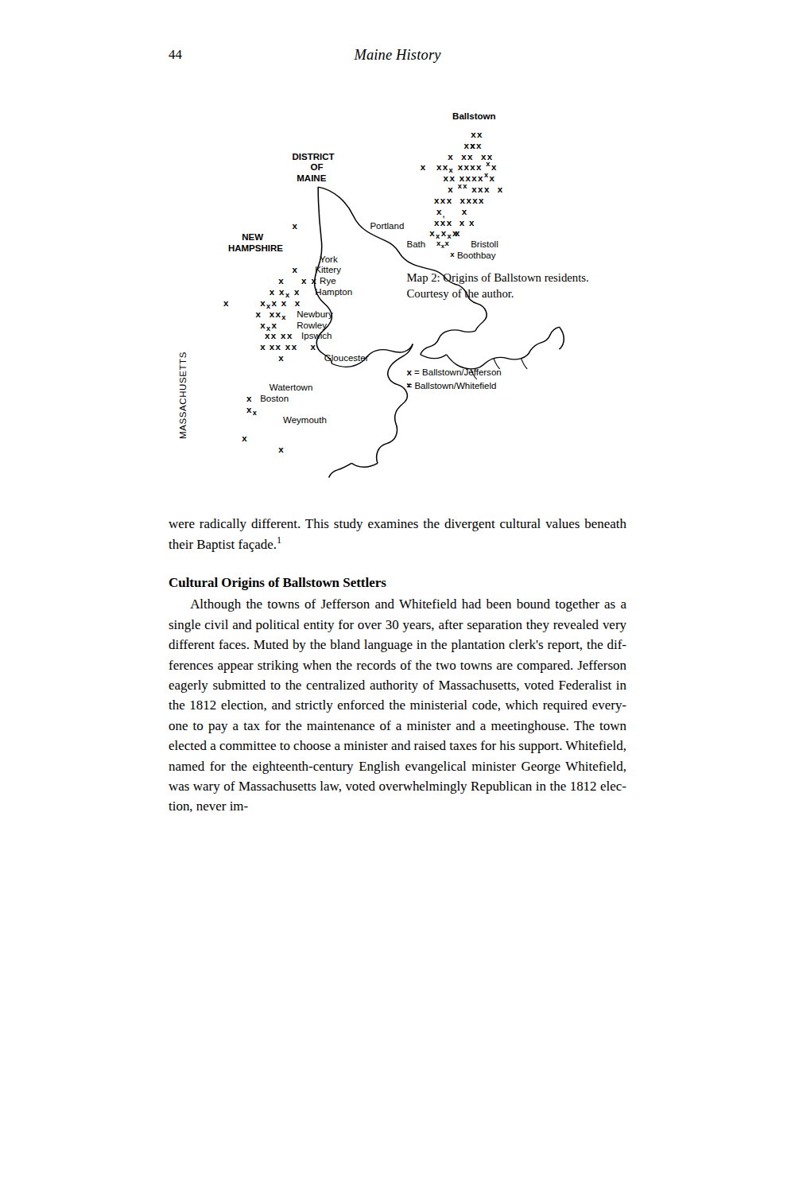44
Maine History
Ballstown xx xxxx x xx xx xxx xxxx xx x xx xxxxxx x xx xxx x xxx x xxx x, x xxx x x xxxxx x Bath xxx Bristoll Boothbay x DISTRICT OF MAINE Portland x NEW HAMPSHIRE York Kittery x x x Rye x x xx x Hampton xxx x x x x xxx Newbury xxx Rowley xx xx Ipswich x xx xx x x Gloucester MASSACHUSETTS Watertown x Boston xx Weymouth x x
Map 2: Origins of Ballstown residents.
Courtesy of the author.
x = Ballstown/Jefferson
x = Ballstown/Whitefield
were radically different. This study examines the divergent cultural values beneath their Baptist façade.1
Cultural Origins of Ballstown Settlers
Although the towns of Jefferson and Whitefield had been bound together as a single civil and political entity for over 30 years, after separation they revealed very different faces. Muted by the bland language in the plantation clerk's report, the differences appear striking when the records of the two towns are compared. Jefferson eagerly submitted to the centralized authority of Massachusetts, voted Federalist in the 1812 election, and strictly enforced the ministerial code, which required everyone to pay a tax for the maintenance of a minister and a meetinghouse. The town elected a committee to choose a minister and raised taxes for his support. Whitefield, named for the eighteenth-century English evangelical minister George Whitefield, was wary of Massachusetts law, voted overwhelmingly Republican in the 1812 election, never im-